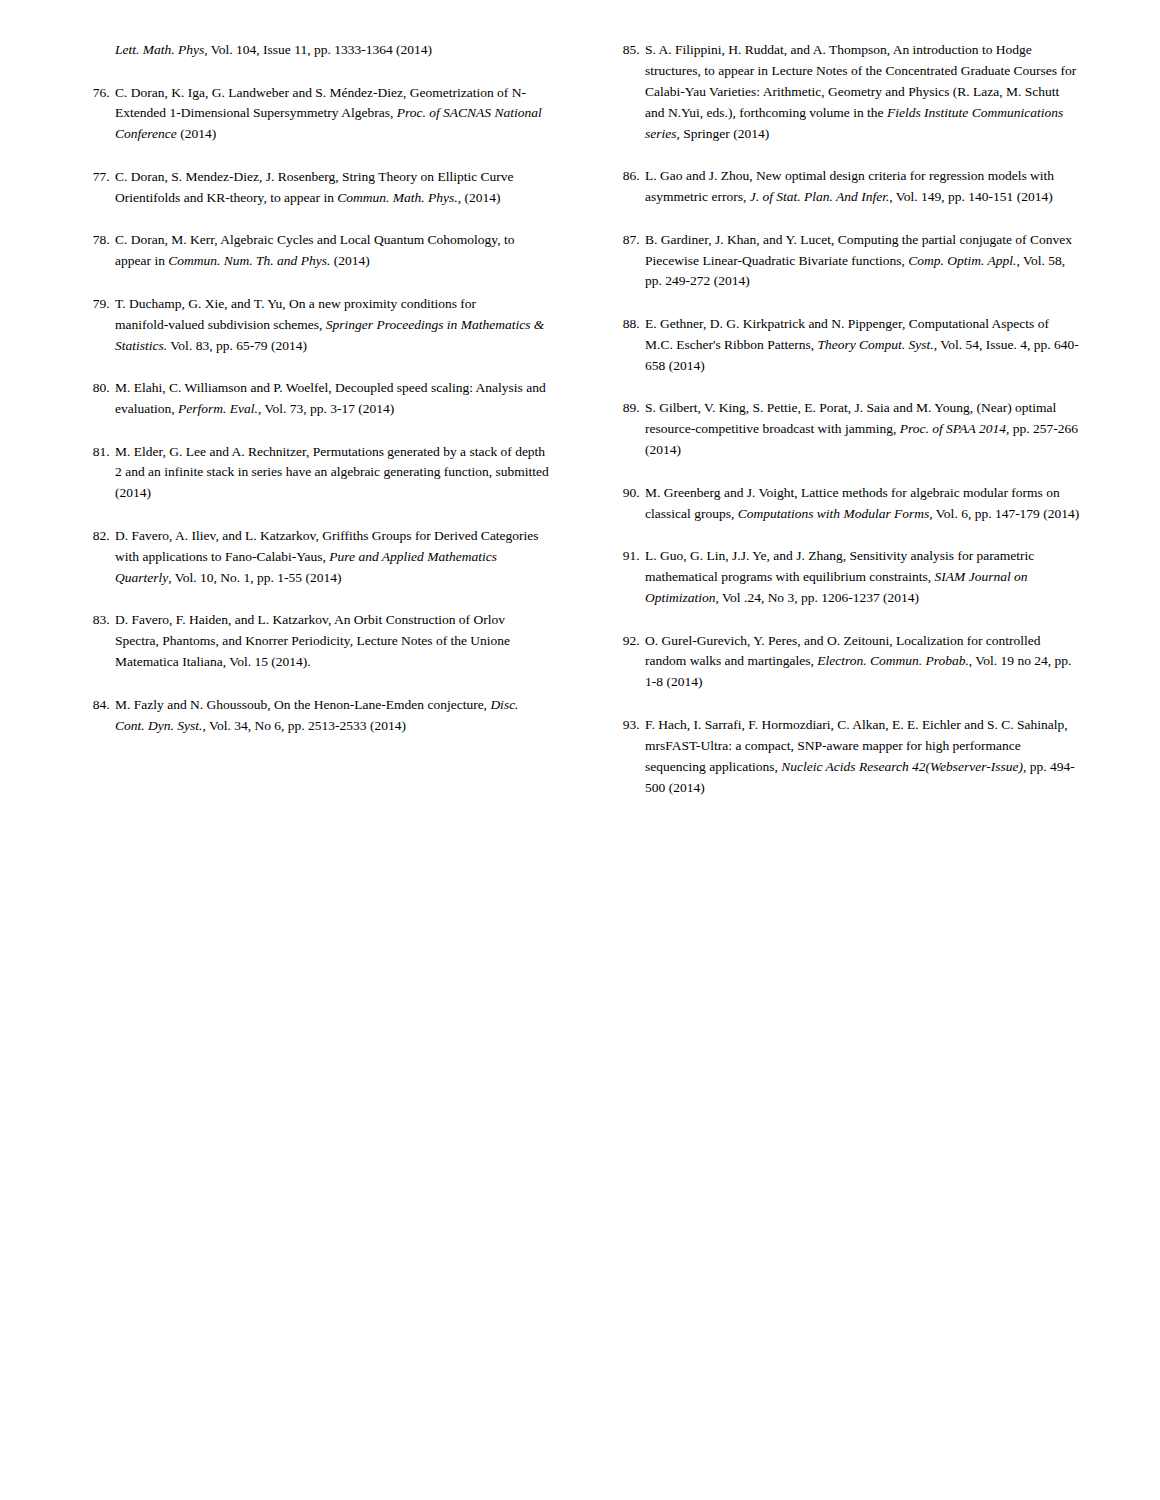Lett. Math. Phys, Vol. 104, Issue 11, pp. 1333-1364 (2014)
76. C. Doran, K. Iga, G. Landweber and S. Méndez-Diez, Geometrization of N-Extended 1-Dimensional Supersymmetry Algebras, Proc. of SACNAS National Conference (2014)
77. C. Doran, S. Mendez-Diez, J. Rosenberg, String Theory on Elliptic Curve Orientifolds and KR-theory, to appear in Commun. Math. Phys., (2014)
78. C. Doran, M. Kerr, Algebraic Cycles and Local Quantum Cohomology, to appear in Commun. Num. Th. and Phys. (2014)
79. T. Duchamp, G. Xie, and T. Yu, On a new proximity conditions for manifold‑valued subdivision schemes, Springer Proceedings in Mathematics & Statistics. Vol. 83, pp. 65-79 (2014)
80. M. Elahi, C. Williamson and P. Woelfel, Decoupled speed scaling: Analysis and evaluation, Perform. Eval., Vol. 73, pp. 3-17 (2014)
81. M. Elder, G. Lee and A. Rechnitzer, Permutations generated by a stack of depth 2 and an infinite stack in series have an algebraic generating function, submitted (2014)
82. D. Favero, A. Iliev, and L. Katzarkov, Griffiths Groups for Derived Categories with applications to Fano-Calabi-Yaus, Pure and Applied Mathematics Quarterly, Vol. 10, No. 1, pp. 1-55 (2014)
83. D. Favero, F. Haiden, and L. Katzarkov, An Orbit Construction of Orlov Spectra, Phantoms, and Knorrer Periodicity, Lecture Notes of the Unione Matematica Italiana, Vol. 15 (2014).
84. M. Fazly and N. Ghoussoub, On the Henon-Lane-Emden conjecture, Disc. Cont. Dyn. Syst., Vol. 34, No 6, pp. 2513-2533 (2014)
85. S. A. Filippini, H. Ruddat, and A. Thompson, An introduction to Hodge structures, to appear in Lecture Notes of the Concentrated Graduate Courses for Calabi-Yau Varieties: Arithmetic, Geometry and Physics (R. Laza, M. Schutt and N.Yui, eds.), forthcoming volume in the Fields Institute Communications series, Springer (2014)
86. L. Gao and J. Zhou, New optimal design criteria for regression models with asymmetric errors, J. of Stat. Plan. And Infer., Vol. 149, pp. 140-151 (2014)
87. B. Gardiner, J. Khan, and Y. Lucet, Computing the partial conjugate of Convex Piecewise Linear-Quadratic Bivariate functions, Comp. Optim. Appl., Vol. 58, pp. 249-272 (2014)
88. E. Gethner, D. G. Kirkpatrick and N. Pippenger, Computational Aspects of M.C. Escher's Ribbon Patterns, Theory Comput. Syst., Vol. 54, Issue. 4, pp. 640-658 (2014)
89. S. Gilbert, V. King, S. Pettie, E. Porat, J. Saia and M. Young, (Near) optimal resource-competitive broadcast with jamming, Proc. of SPAA 2014, pp. 257-266 (2014)
90. M. Greenberg and J. Voight, Lattice methods for algebraic modular forms on classical groups, Computations with Modular Forms, Vol. 6, pp. 147-179 (2014)
91. L. Guo, G. Lin, J.J. Ye, and J. Zhang, Sensitivity analysis for parametric mathematical programs with equilibrium constraints, SIAM Journal on Optimization, Vol .24, No 3, pp. 1206-1237 (2014)
92. O. Gurel-Gurevich, Y. Peres, and O. Zeitouni, Localization for controlled random walks and martingales, Electron. Commun. Probab., Vol. 19 no 24, pp. 1-8 (2014)
93. F. Hach, I. Sarrafi, F. Hormozdiari, C. Alkan, E. E. Eichler and S. C. Sahinalp, mrsFAST-Ultra: a compact, SNP-aware mapper for high performance sequencing applications, Nucleic Acids Research 42(Webserver-Issue), pp. 494-500 (2014)